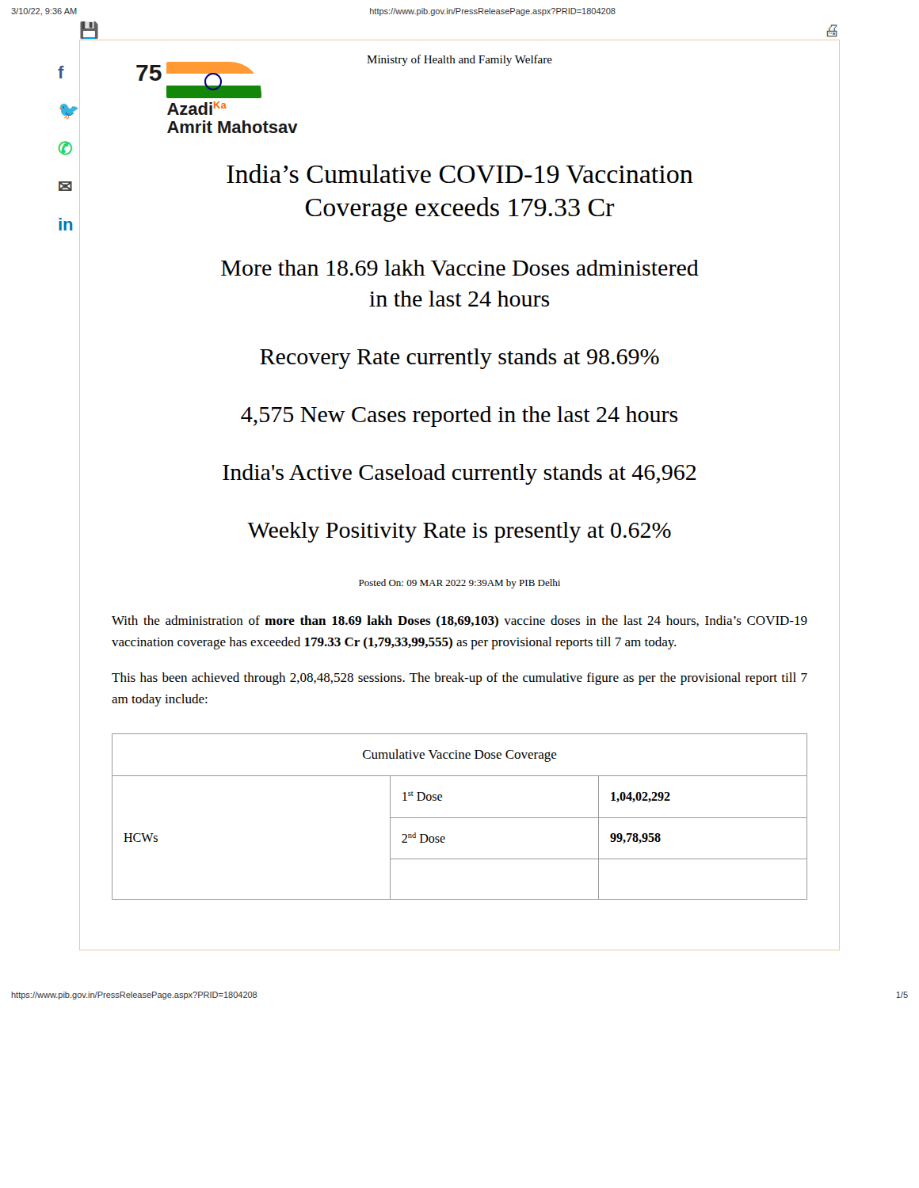3/10/22, 9:36 AM
https://www.pib.gov.in/PressReleasePage.aspx?PRID=1804208
💾
🖨
f 🐦 ✆ ✉ in
Ministry of Health and Family Welfare
75
AzadiKa
Amrit Mahotsav
India’s Cumulative COVID-19 Vaccination
Coverage exceeds 179.33 Cr
More than 18.69 lakh Vaccine Doses administered
in the last 24 hours
Recovery Rate currently stands at 98.69%
4,575 New Cases reported in the last 24 hours
India's Active Caseload currently stands at 46,962
Weekly Positivity Rate is presently at 0.62%
Posted On: 09 MAR 2022 9:39AM by PIB Delhi
With the administration of more than 18.69 lakh Doses (18,69,103) vaccine doses in the last 24 hours, India’s COVID-19 vaccination coverage has exceeded 179.33 Cr (1,79,33,99,555) as per provisional reports till 7 am today.
This has been achieved through 2,08,48,528 sessions. The break-up of the cumulative figure as per the provisional report till 7 am today include:
| Cumulative Vaccine Dose Coverage |
| --- |
| HCWs | 1 st Dose | 1,04,02,292 |
| 2 nd Dose | 99,78,958 |
https://www.pib.gov.in/PressReleasePage.aspx?PRID=1804208
1/5